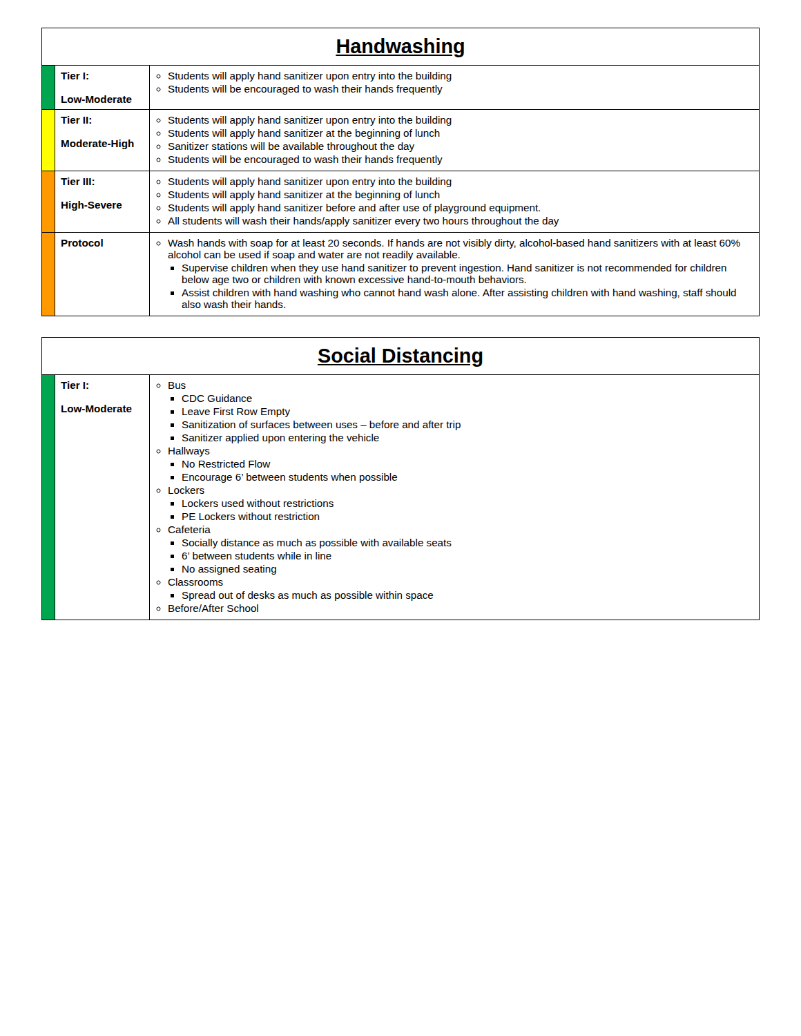Handwashing
| | Tier I: Low-Moderate | Students will apply hand sanitizer upon entry into the building Students will be encouraged to wash their hands frequently |
| | Tier II: Moderate-High | Students will apply hand sanitizer upon entry into the building Students will apply hand sanitizer at the beginning of lunch Sanitizer stations will be available throughout the day Students will be encouraged to wash their hands frequently |
| | Tier III: High-Severe | Students will apply hand sanitizer upon entry into the building Students will apply hand sanitizer at the beginning of lunch Students will apply hand sanitizer before and after use of playground equipment. All students will wash their hands/apply sanitizer every two hours throughout the day |
| | Protocol | Wash hands with soap for at least 20 seconds. If hands are not visibly dirty, alcohol-based hand sanitizers with at least 60% alcohol can be used if soap and water are not readily available. Supervise children when they use hand sanitizer to prevent ingestion. Hand sanitizer is not recommended for children below age two or children with known excessive hand-to-mouth behaviors. Assist children with hand washing who cannot hand wash alone. After assisting children with hand washing, staff should also wash their hands. |
Social Distancing
| | Tier I: Low-Moderate | Bus CDC Guidance Leave First Row Empty Sanitization of surfaces between uses – before and after trip Sanitizer applied upon entering the vehicle Hallways No Restricted Flow Encourage 6’ between students when possible Lockers Lockers used without restrictions PE Lockers without restriction Cafeteria Socially distance as much as possible with available seats 6’ between students while in line No assigned seating Classrooms Spread out of desks as much as possible within space Before/After School |